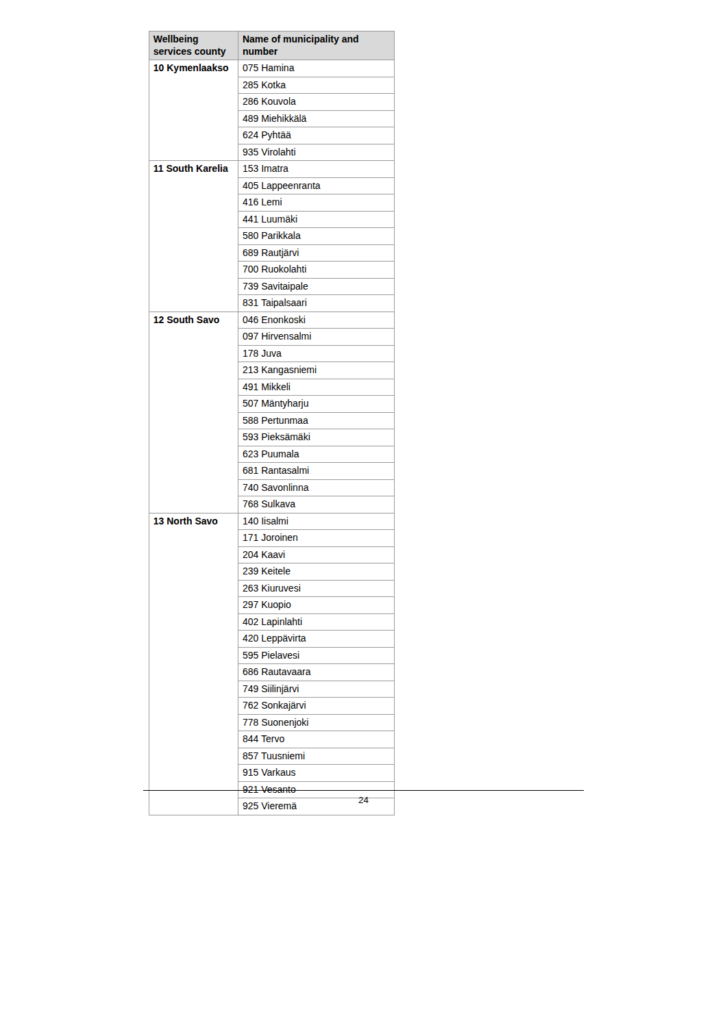| Wellbeing services county | Name of municipality and number |
| --- | --- |
| 10 Kymenlaakso | 075 Hamina |
| 285 Kotka |
| 286 Kouvola |
| 489 Miehikkälä |
| 624 Pyhtää |
| 935 Virolahti |
| 11 South Karelia | 153 Imatra |
| 405 Lappeenranta |
| 416 Lemi |
| 441 Luumäki |
| 580 Parikkala |
| 689 Rautjärvi |
| 700 Ruokolahti |
| 739 Savitaipale |
| 831 Taipalsaari |
| 12 South Savo | 046 Enonkoski |
| 097 Hirvensalmi |
| 178 Juva |
| 213 Kangasniemi |
| 491 Mikkeli |
| 507 Mäntyharju |
| 588 Pertunmaa |
| 593 Pieksämäki |
| 623 Puumala |
| 681 Rantasalmi |
| 740 Savonlinna |
| 768 Sulkava |
| 13 North Savo | 140 Iisalmi |
| 171 Joroinen |
| 204 Kaavi |
| 239 Keitele |
| 263 Kiuruvesi |
| 297 Kuopio |
| 402 Lapinlahti |
| 420 Leppävirta |
| 595 Pielavesi |
| 686 Rautavaara |
| 749 Siilinjärvi |
| 762 Sonkajärvi |
| 778 Suonenjoki |
| 844 Tervo |
| 857 Tuusniemi |
| 915 Varkaus |
| 921 Vesanto |
| 925 Vieremä |
24